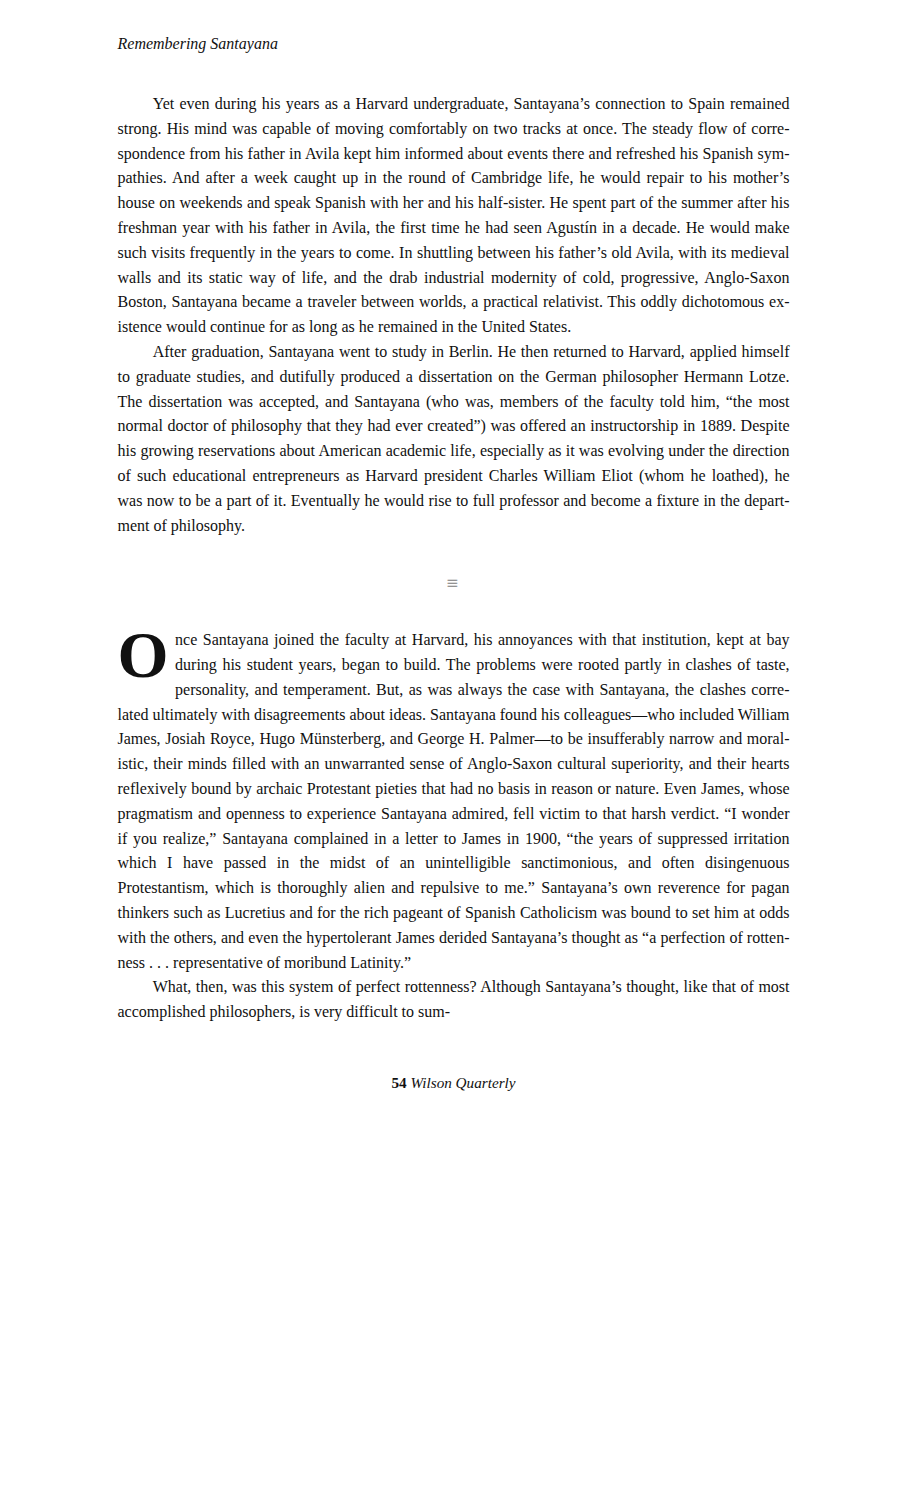Remembering Santayana
Yet even during his years as a Harvard undergraduate, Santayana’s connection to Spain remained strong. His mind was capable of moving comfortably on two tracks at once. The steady flow of correspondence from his father in Avila kept him informed about events there and refreshed his Spanish sympathies. And after a week caught up in the round of Cambridge life, he would repair to his mother’s house on weekends and speak Spanish with her and his half-sister. He spent part of the summer after his freshman year with his father in Avila, the first time he had seen Agustín in a decade. He would make such visits frequently in the years to come. In shuttling between his father’s old Avila, with its medieval walls and its static way of life, and the drab industrial modernity of cold, progressive, Anglo-Saxon Boston, Santayana became a traveler between worlds, a practical relativist. This oddly dichotomous existence would continue for as long as he remained in the United States.
After graduation, Santayana went to study in Berlin. He then returned to Harvard, applied himself to graduate studies, and dutifully produced a dissertation on the German philosopher Hermann Lotze. The dissertation was accepted, and Santayana (who was, members of the faculty told him, “the most normal doctor of philosophy that they had ever created”) was offered an instructorship in 1889. Despite his growing reservations about American academic life, especially as it was evolving under the direction of such educational entrepreneurs as Harvard president Charles William Eliot (whom he loathed), he was now to be a part of it. Eventually he would rise to full professor and become a fixture in the department of philosophy.
Once Santayana joined the faculty at Harvard, his annoyances with that institution, kept at bay during his student years, began to build. The problems were rooted partly in clashes of taste, personality, and temperament. But, as was always the case with Santayana, the clashes correlated ultimately with disagreements about ideas. Santayana found his colleagues—who included William James, Josiah Royce, Hugo Münsterberg, and George H. Palmer—to be insufferably narrow and moralistic, their minds filled with an unwarranted sense of Anglo-Saxon cultural superiority, and their hearts reflexively bound by archaic Protestant pieties that had no basis in reason or nature. Even James, whose pragmatism and openness to experience Santayana admired, fell victim to that harsh verdict. “I wonder if you realize,” Santayana complained in a letter to James in 1900, “the years of suppressed irritation which I have passed in the midst of an unintelligible sanctimonious, and often disingenuous Protestantism, which is thoroughly alien and repulsive to me.” Santayana’s own reverence for pagan thinkers such as Lucretius and for the rich pageant of Spanish Catholicism was bound to set him at odds with the others, and even the hypertolerant James derided Santayana’s thought as “a perfection of rottenness . . . representative of moribund Latinity.”
What, then, was this system of perfect rottenness? Although Santayana’s thought, like that of most accomplished philosophers, is very difficult to sum-
54 Wilson Quarterly